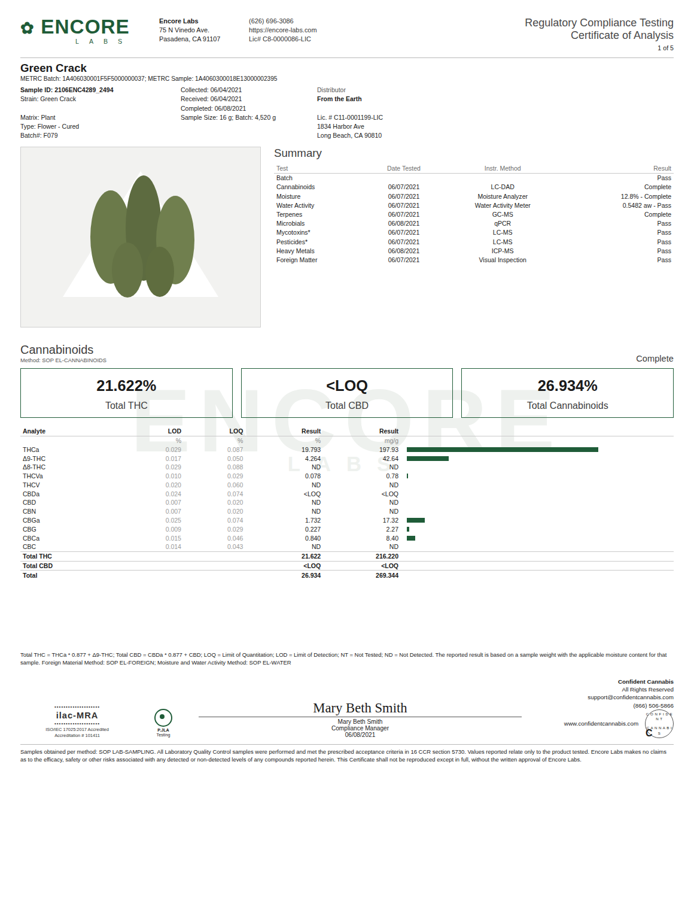ENCORELABS
✿ ENCORE
L A B S
Encore Labs
75 N Vinedo Ave.
Pasadena, CA 91107
(626) 696-3086
https://encore-labs.com
Lic# C8-0000086-LIC
Regulatory Compliance Testing
Certificate of Analysis
1 of 5
Green Crack
METRC Batch: 1A406030001F5F5000000037; METRC Sample: 1A4060300018E13000002395
Sample ID: 2106ENC4289_2494
Strain: Green Crack
Matrix: Plant
Type: Flower - Cured
Batch#: F079
Collected: 06/04/2021
Received: 06/04/2021
Completed: 06/08/2021
Sample Size: 16 g; Batch: 4,520 g
Distributor
From the Earth
Lic. # C11-0001199-LIC
1834 Harbor Ave
Long Beach, CA 90810
Summary
| Test | Date Tested | Instr. Method | Result |
| --- | --- | --- | --- |
| Batch | | | Pass |
| Cannabinoids | 06/07/2021 | LC-DAD | Complete |
| Moisture | 06/07/2021 | Moisture Analyzer | 12.8% - Complete |
| Water Activity | 06/07/2021 | Water Activity Meter | 0.5482 aw - Pass |
| Terpenes | 06/07/2021 | GC-MS | Complete |
| Microbials | 06/08/2021 | qPCR | Pass |
| Mycotoxins* | 06/07/2021 | LC-MS | Pass |
| Pesticides* | 06/07/2021 | LC-MS | Pass |
| Heavy Metals | 06/08/2021 | ICP-MS | Pass |
| Foreign Matter | 06/07/2021 | Visual Inspection | Pass |
Cannabinoids
Method: SOP EL-CANNABINOIDS
Complete
21.622%
Total THC
<LOQ
Total CBD
26.934%
Total Cannabinoids
| Analyte | LOD | LOQ | Result | Result | |
| --- | --- | --- | --- | --- | --- |
| | % | % | % | mg/g | |
| THCa | 0.029 | 0.087 | 19.793 | 197.93 | |
| Δ9-THC | 0.017 | 0.050 | 4.264 | 42.64 | |
| Δ8-THC | 0.029 | 0.088 | ND | ND | |
| THCVa | 0.010 | 0.029 | 0.078 | 0.78 | |
| THCV | 0.020 | 0.060 | ND | ND | |
| CBDa | 0.024 | 0.074 | <LOQ | <LOQ | |
| CBD | 0.007 | 0.020 | ND | ND | |
| CBN | 0.007 | 0.020 | ND | ND | |
| CBGa | 0.025 | 0.074 | 1.732 | 17.32 | |
| CBG | 0.009 | 0.029 | 0.227 | 2.27 | |
| CBCa | 0.015 | 0.046 | 0.840 | 8.40 | |
| CBC | 0.014 | 0.043 | ND | ND | |
| Total THC | | | 21.622 | 216.220 | |
| Total CBD | | | <LOQ | <LOQ | |
| Total | | | 26.934 | 269.344 | |
Total THC = THCa * 0.877 + Δ9-THC; Total CBD = CBDa * 0.877 + CBD; LOQ = Limit of Quantitation; LOD = Limit of Detection; NT = Not Tested; ND = Not Detected. The reported result is based on a sample weight with the applicable moisture content for that sample. Foreign Material Method: SOP EL-FOREIGN; Moisture and Water Activity Method: SOP EL-WATER
••••••••••••••••••••
ilac-MRA
••••••••••••••••••••
ISO/IEC 17025:2017 Accredited
Accreditation # 101411
P.JLA
Testing
Mary Beth Smith
Mary Beth Smith
Compliance Manager
06/08/2021
Confident Cannabis
All Rights Reserved
support@confidentcannabis.com
(866) 506-5866
www.confidentcannabis.com C O N F I D E N T C C A N N A B I S
Samples obtained per method: SOP LAB-SAMPLING. All Laboratory Quality Control samples were performed and met the prescribed acceptance criteria in 16 CCR section 5730. Values reported relate only to the product tested. Encore Labs makes no claims as to the efficacy, safety or other risks associated with any detected or non-detected levels of any compounds reported herein. This Certificate shall not be reproduced except in full, without the written approval of Encore Labs.